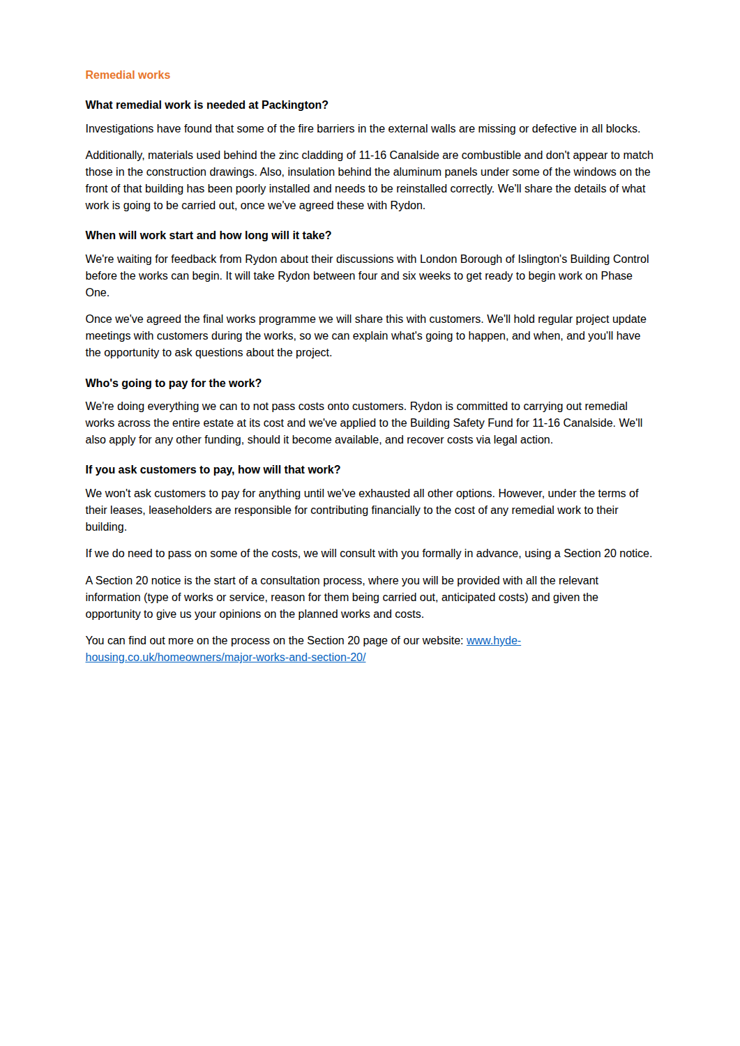Remedial works
What remedial work is needed at Packington?
Investigations have found that some of the fire barriers in the external walls are missing or defective in all blocks.
Additionally, materials used behind the zinc cladding of 11-16 Canalside are combustible and don't appear to match those in the construction drawings. Also, insulation behind the aluminum panels under some of the windows on the front of that building has been poorly installed and needs to be reinstalled correctly. We'll share the details of what work is going to be carried out, once we've agreed these with Rydon.
When will work start and how long will it take?
We're waiting for feedback from Rydon about their discussions with London Borough of Islington's Building Control before the works can begin. It will take Rydon between four and six weeks to get ready to begin work on Phase One.
Once we've agreed the final works programme we will share this with customers. We'll hold regular project update meetings with customers during the works, so we can explain what's going to happen, and when, and you'll have the opportunity to ask questions about the project.
Who's going to pay for the work?
We're doing everything we can to not pass costs onto customers. Rydon is committed to carrying out remedial works across the entire estate at its cost and we've applied to the Building Safety Fund for 11-16 Canalside. We'll also apply for any other funding, should it become available, and recover costs via legal action.
If you ask customers to pay, how will that work?
We won't ask customers to pay for anything until we've exhausted all other options. However, under the terms of their leases, leaseholders are responsible for contributing financially to the cost of any remedial work to their building.
If we do need to pass on some of the costs, we will consult with you formally in advance, using a Section 20 notice.
A Section 20 notice is the start of a consultation process, where you will be provided with all the relevant information (type of works or service, reason for them being carried out, anticipated costs) and given the opportunity to give us your opinions on the planned works and costs.
You can find out more on the process on the Section 20 page of our website: www.hyde-housing.co.uk/homeowners/major-works-and-section-20/